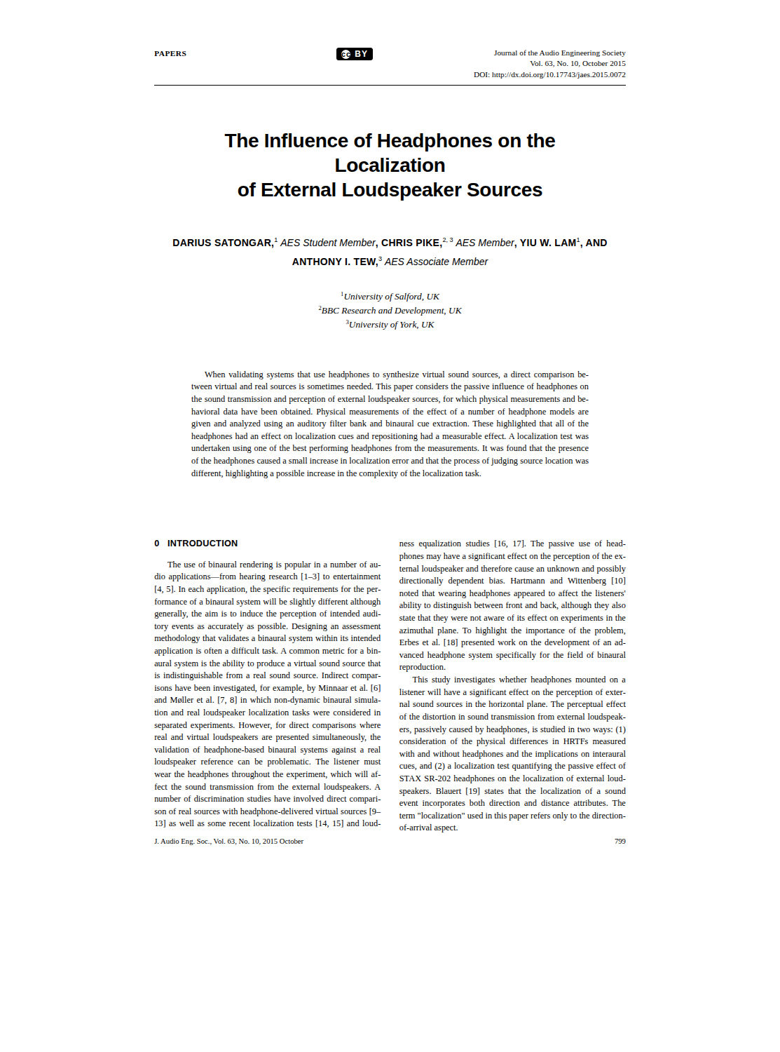PAPERS
cc BY
Journal of the Audio Engineering Society
Vol. 63, No. 10, October 2015
DOI: http://dx.doi.org/10.17743/jaes.2015.0072
The Influence of Headphones on the Localization
of External Loudspeaker Sources
DARIUS SATONGAR,1 AES Student Member, CHRIS PIKE,2, 3 AES Member, YIU W. LAM1, AND
ANTHONY I. TEW,3 AES Associate Member
1University of Salford, UK
2BBC Research and Development, UK
3University of York, UK
When validating systems that use headphones to synthesize virtual sound sources, a direct comparison between virtual and real sources is sometimes needed. This paper considers the passive influence of headphones on the sound transmission and perception of external loudspeaker sources, for which physical measurements and behavioral data have been obtained. Physical measurements of the effect of a number of headphone models are given and analyzed using an auditory filter bank and binaural cue extraction. These highlighted that all of the headphones had an effect on localization cues and repositioning had a measurable effect. A localization test was undertaken using one of the best performing headphones from the measurements. It was found that the presence of the headphones caused a small increase in localization error and that the process of judging source location was different, highlighting a possible increase in the complexity of the localization task.
0 INTRODUCTION
The use of binaural rendering is popular in a number of audio applications—from hearing research [1–3] to entertainment [4, 5]. In each application, the specific requirements for the performance of a binaural system will be slightly different although generally, the aim is to induce the perception of intended auditory events as accurately as possible. Designing an assessment methodology that validates a binaural system within its intended application is often a difficult task. A common metric for a binaural system is the ability to produce a virtual sound source that is indistinguishable from a real sound source. Indirect comparisons have been investigated, for example, by Minnaar et al. [6] and Møller et al. [7, 8] in which non-dynamic binaural simulation and real loudspeaker localization tasks were considered in separated experiments. However, for direct comparisons where real and virtual loudspeakers are presented simultaneously, the validation of headphone-based binaural systems against a real loudspeaker reference can be problematic. The listener must wear the headphones throughout the experiment, which will affect the sound transmission from the external loudspeakers. A number of discrimination studies have involved direct comparison of real sources with headphone-delivered virtual sources [9–13] as well as some recent localization tests [14, 15] and loudness equalization studies [16, 17]. The passive use of headphones may have a significant effect on the perception of the external loudspeaker and therefore cause an unknown and possibly directionally dependent bias. Hartmann and Wittenberg [10] noted that wearing headphones appeared to affect the listeners' ability to distinguish between front and back, although they also state that they were not aware of its effect on experiments in the azimuthal plane. To highlight the importance of the problem, Erbes et al. [18] presented work on the development of an advanced headphone system specifically for the field of binaural reproduction.
This study investigates whether headphones mounted on a listener will have a significant effect on the perception of external sound sources in the horizontal plane. The perceptual effect of the distortion in sound transmission from external loudspeakers, passively caused by headphones, is studied in two ways: (1) consideration of the physical differences in HRTFs measured with and without headphones and the implications on interaural cues, and (2) a localization test quantifying the passive effect of STAX SR-202 headphones on the localization of external loudspeakers. Blauert [19] states that the localization of a sound event incorporates both direction and distance attributes. The term "localization" used in this paper refers only to the direction-of-arrival aspect.
J. Audio Eng. Soc., Vol. 63, No. 10, 2015 October
799